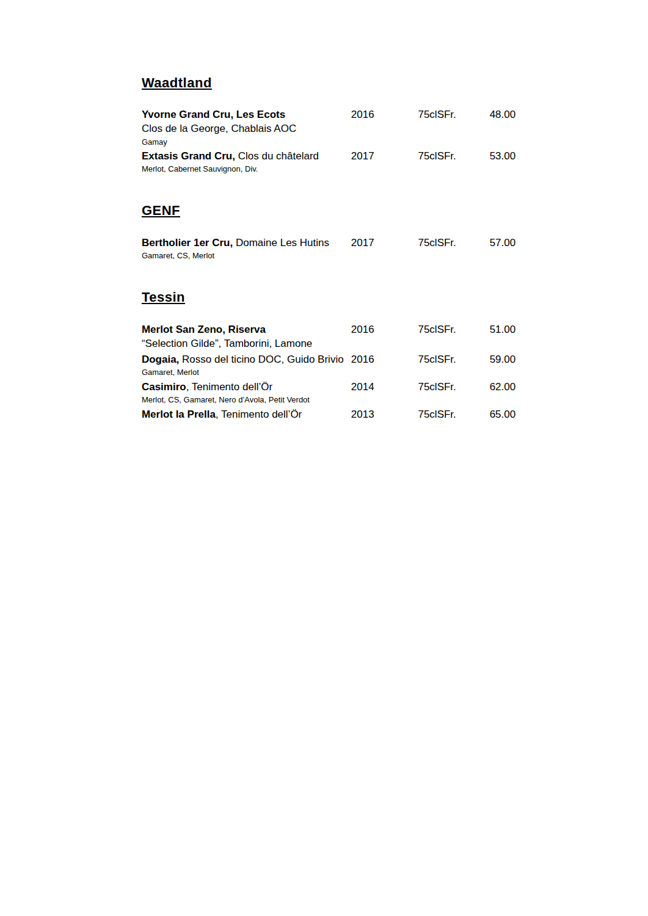Waadtland
| Yvorne Grand Cru, Les Ecots Clos de la George, Chablais AOC Gamay | 2016 | 75cl | SFr. | 48.00 |
| Extasis Grand Cru, Clos du châtelard Merlot, Cabernet Sauvignon, Div. | 2017 | 75cl | SFr. | 53.00 |
GENF
| Bertholier 1er Cru, Domaine Les Hutins Gamaret, CS, Merlot | 2017 | 75cl | SFr. | 57.00 |
Tessin
| Merlot San Zeno, Riserva “Selection Gilde”, Tamborini, Lamone | 2016 | 75cl | SFr. | 51.00 |
| Dogaia, Rosso del ticino DOC, Guido Brivio Gamaret, Merlot | 2016 | 75cl | SFr. | 59.00 |
| Casimiro , Tenimento dell’Ör Merlot, CS, Gamaret, Nero d’Avola, Petit Verdot | 2014 | 75cl | SFr. | 62.00 |
| Merlot la Prella , Tenimento dell’Ör | 2013 | 75cl | SFr. | 65.00 |